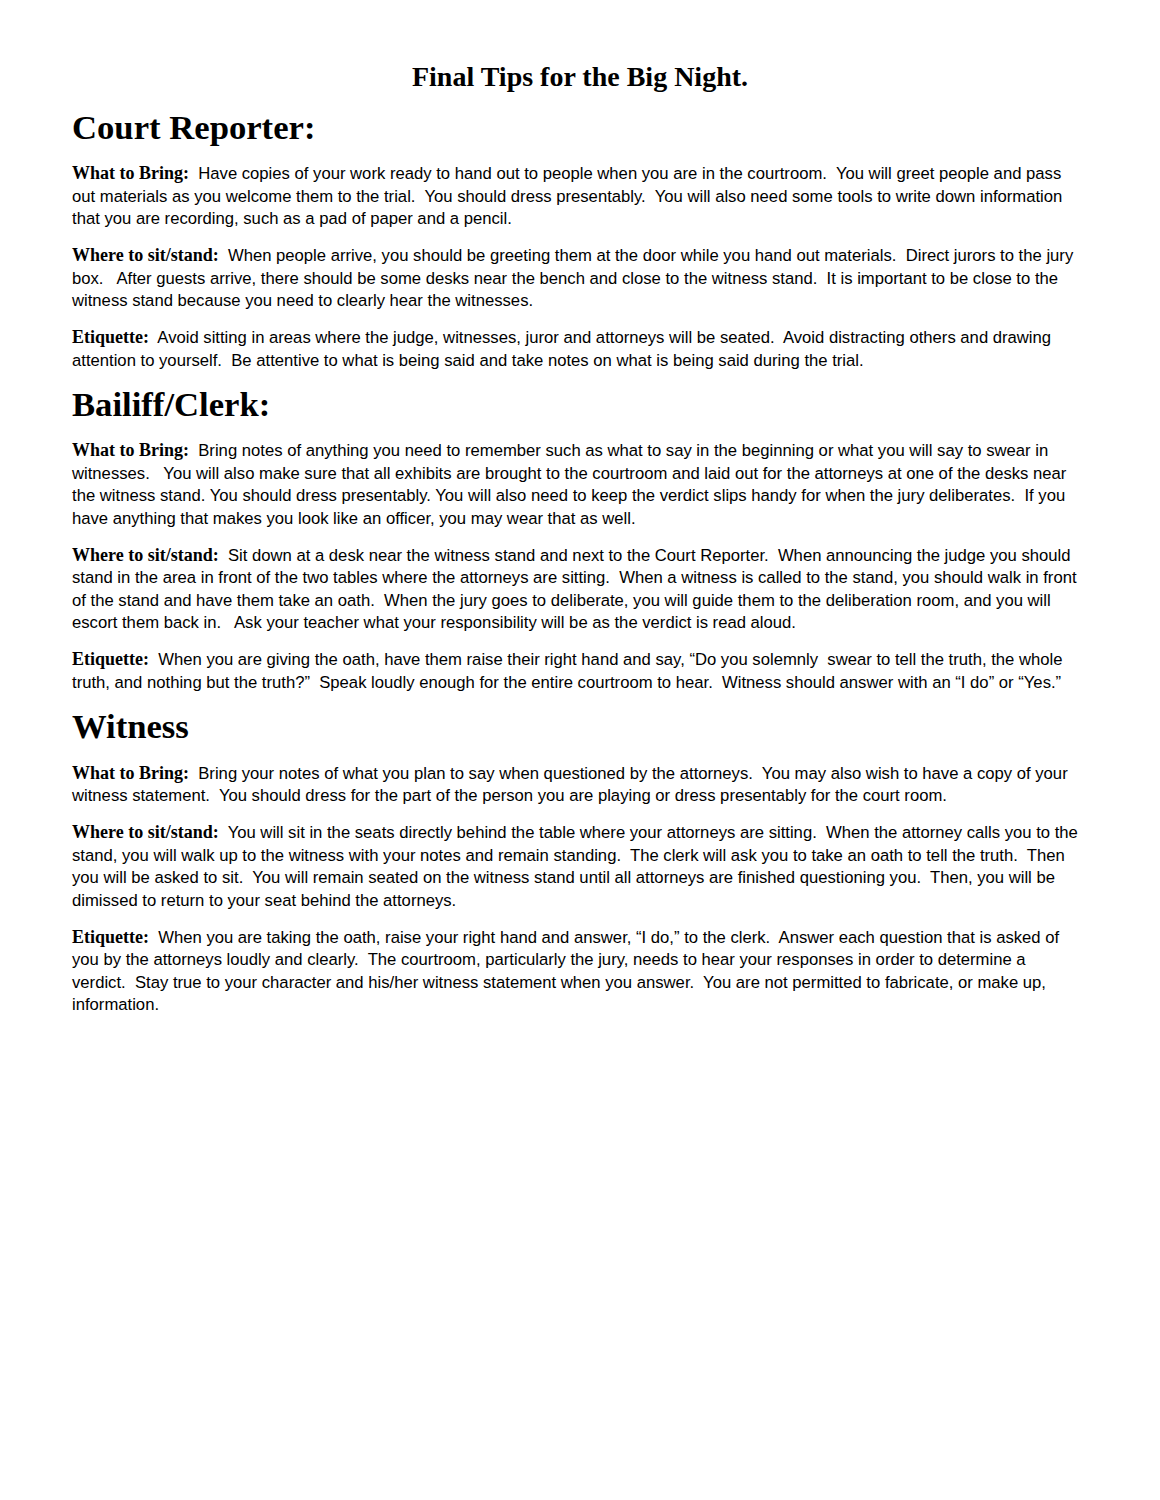Final Tips for the Big Night.
Court Reporter:
What to Bring: Have copies of your work ready to hand out to people when you are in the courtroom. You will greet people and pass out materials as you welcome them to the trial. You should dress presentably. You will also need some tools to write down information that you are recording, such as a pad of paper and a pencil.
Where to sit/stand: When people arrive, you should be greeting them at the door while you hand out materials. Direct jurors to the jury box. After guests arrive, there should be some desks near the bench and close to the witness stand. It is important to be close to the witness stand because you need to clearly hear the witnesses.
Etiquette: Avoid sitting in areas where the judge, witnesses, juror and attorneys will be seated. Avoid distracting others and drawing attention to yourself. Be attentive to what is being said and take notes on what is being said during the trial.
Bailiff/Clerk:
What to Bring: Bring notes of anything you need to remember such as what to say in the beginning or what you will say to swear in witnesses. You will also make sure that all exhibits are brought to the courtroom and laid out for the attorneys at one of the desks near the witness stand. You should dress presentably. You will also need to keep the verdict slips handy for when the jury deliberates. If you have anything that makes you look like an officer, you may wear that as well.
Where to sit/stand: Sit down at a desk near the witness stand and next to the Court Reporter. When announcing the judge you should stand in the area in front of the two tables where the attorneys are sitting. When a witness is called to the stand, you should walk in front of the stand and have them take an oath. When the jury goes to deliberate, you will guide them to the deliberation room, and you will escort them back in. Ask your teacher what your responsibility will be as the verdict is read aloud.
Etiquette: When you are giving the oath, have them raise their right hand and say, “Do you solemnly swear to tell the truth, the whole truth, and nothing but the truth?” Speak loudly enough for the entire courtroom to hear. Witness should answer with an “I do” or “Yes.”
Witness
What to Bring: Bring your notes of what you plan to say when questioned by the attorneys. You may also wish to have a copy of your witness statement. You should dress for the part of the person you are playing or dress presentably for the court room.
Where to sit/stand: You will sit in the seats directly behind the table where your attorneys are sitting. When the attorney calls you to the stand, you will walk up to the witness with your notes and remain standing. The clerk will ask you to take an oath to tell the truth. Then you will be asked to sit. You will remain seated on the witness stand until all attorneys are finished questioning you. Then, you will be dimissed to return to your seat behind the attorneys.
Etiquette: When you are taking the oath, raise your right hand and answer, “I do,” to the clerk. Answer each question that is asked of you by the attorneys loudly and clearly. The courtroom, particularly the jury, needs to hear your responses in order to determine a verdict. Stay true to your character and his/her witness statement when you answer. You are not permitted to fabricate, or make up, information.